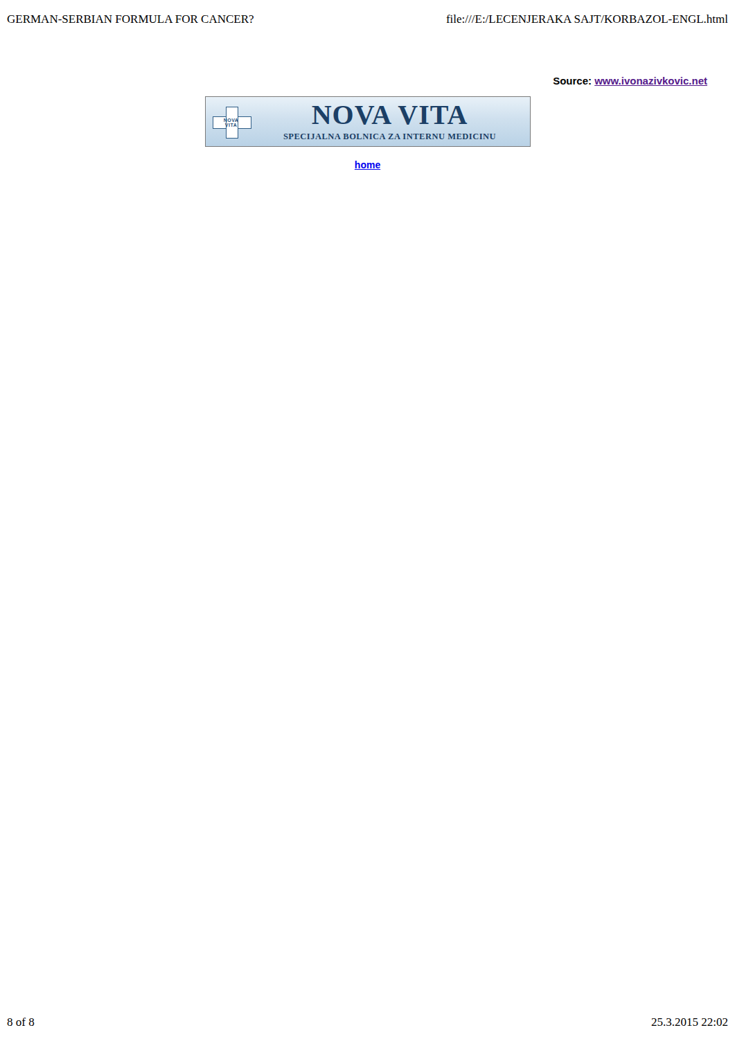GERMAN-SERBIAN FORMULA FOR CANCER?
file:///E:/LECENJERAKA SAJT/KORBAZOL-ENGL.html
Source: www.ivonazivkovic.net
NOVA
VITA
NOVA VITA
SPECIJALNA BOLNICA ZA INTERNU MEDICINU
home
8 of 8
25.3.2015 22:02